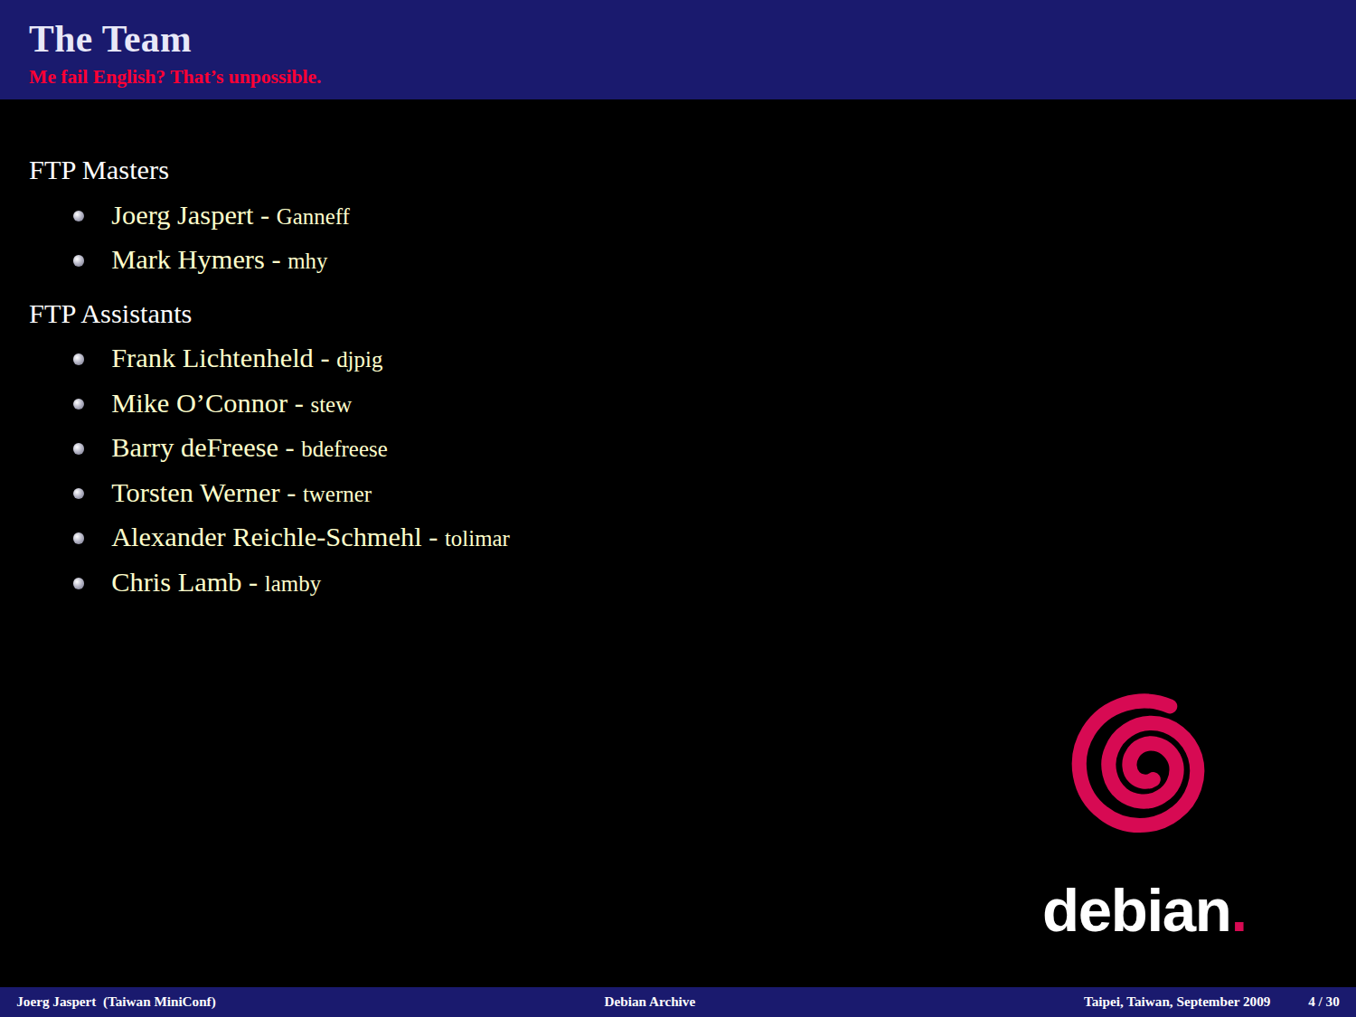The Team
Me fail English? That’s unpossible.
FTP Masters
Joerg Jaspert - Ganneff
Mark Hymers - mhy
FTP Assistants
Frank Lichtenheld - djpig
Mike O’Connor - stew
Barry deFreese - bdefreese
Torsten Werner - twerner
Alexander Reichle-Schmehl - tolimar
Chris Lamb - lamby
debian.
Joerg Jaspert (Taiwan MiniConf)
Debian Archive
Taipei, Taiwan, September 2009 4 / 30